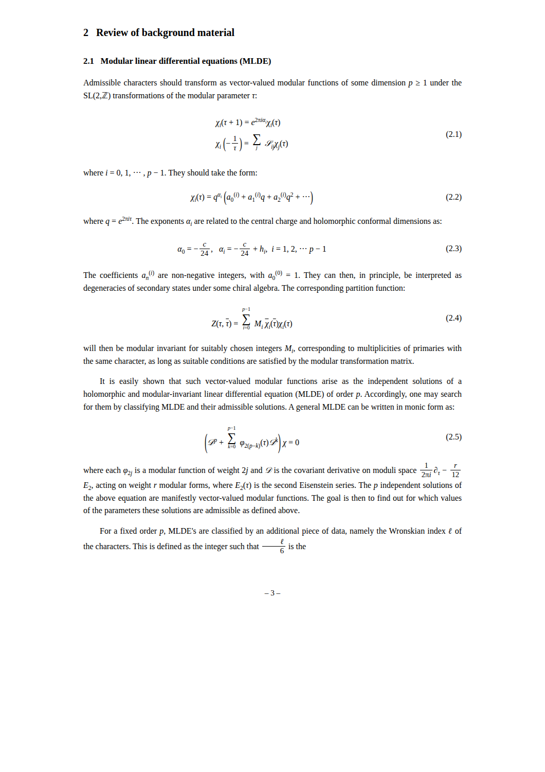2 Review of background material
2.1 Modular linear differential equations (MLDE)
Admissible characters should transform as vector-valued modular functions of some dimension p ≥ 1 under the SL(2,ℤ) transformations of the modular parameter τ:
χi(τ + 1) = e2πiαiχi(τ)
χi (−1 τ) = ∑j 𝒮ijχj(τ)
(2.1)
where i = 0, 1, ··· , p − 1. They should take the form:
χi(τ) = qαi (a0(i) + a1(i)q + a2(i)q2 + ···)
(2.2)
where q = e2πiτ. The exponents αi are related to the central charge and holomorphic conformal dimensions as:
α0 = −c 24, αi = −c 24 + hi, i = 1, 2, ··· p − 1
(2.3)
The coefficients an(i) are non-negative integers, with a0(0) = 1. They can then, in principle, be interpreted as degeneracies of secondary states under some chiral algebra. The corresponding partition function:
Z(τ, τ) = p−1∑i=0 Mi χi(τ)χi(τ)
(2.4)
will then be modular invariant for suitably chosen integers Mi, corresponding to multiplicities of primaries with the same character, as long as suitable conditions are satisfied by the modular transformation matrix.
It is easily shown that such vector-valued modular functions arise as the independent solutions of a holomorphic and modular-invariant linear differential equation (MLDE) of order p. Accordingly, one may search for them by classifying MLDE and their admissible solutions. A general MLDE can be written in monic form as:
(𝒟p + p−1∑k=0 φ2(p−k)(τ)𝒟k) χ = 0
(2.5)
where each φ2j is a modular function of weight 2j and 𝒟 is the covariant derivative on moduli space 12πi∂τ − r 12 E2, acting on weight r modular forms, where E2(τ) is the second Eisenstein series. The p independent solutions of the above equation are manifestly vector-valued modular functions. The goal is then to find out for which values of the parameters these solutions are admissible as defined above.
For a fixed order p, MLDE's are classified by an additional piece of data, namely the Wronskian index ℓ of the characters. This is defined as the integer such that ℓ 6 is the
– 3 –